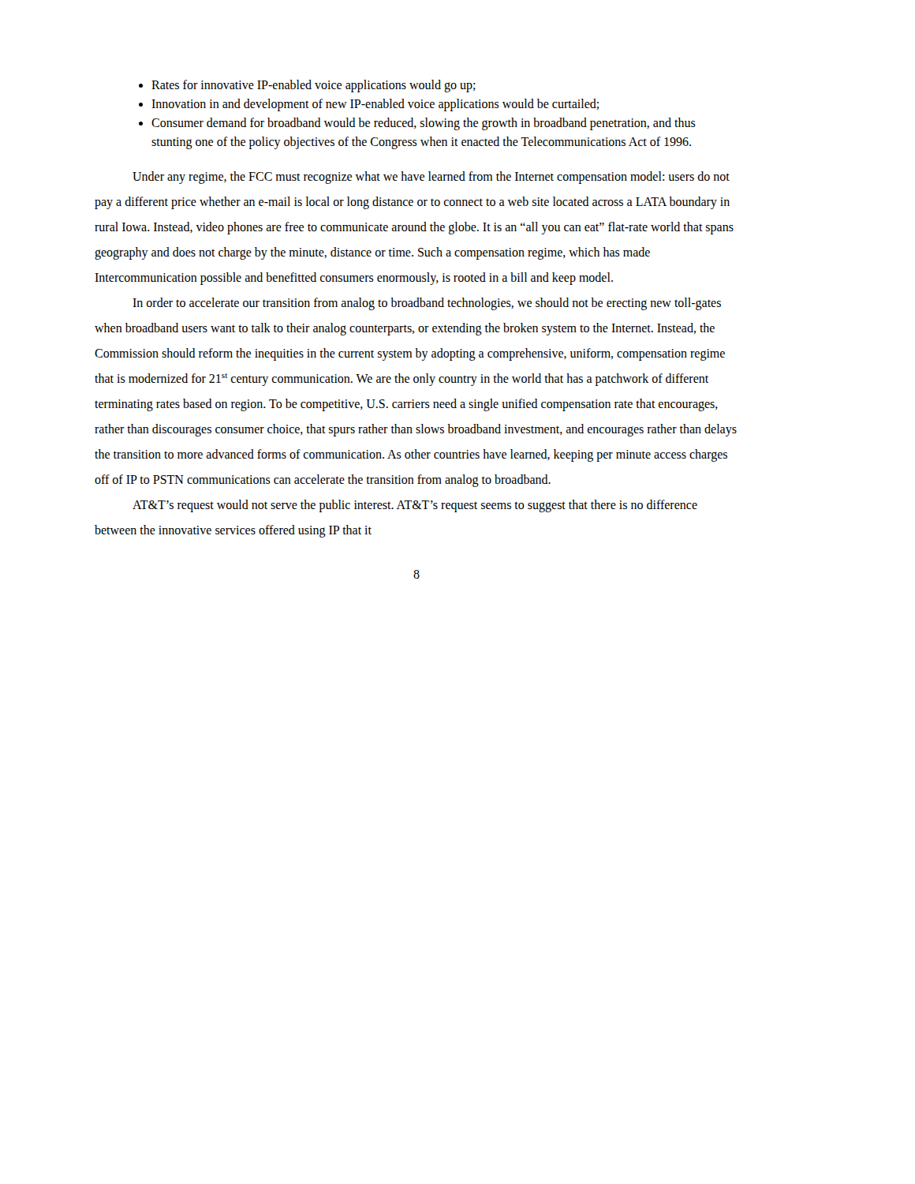Rates for innovative IP-enabled voice applications would go up;
Innovation in and development of new IP-enabled voice applications would be curtailed;
Consumer demand for broadband would be reduced, slowing the growth in broadband penetration, and thus stunting one of the policy objectives of the Congress when it enacted the Telecommunications Act of 1996.
Under any regime, the FCC must recognize what we have learned from the Internet compensation model: users do not pay a different price whether an e-mail is local or long distance or to connect to a web site located across a LATA boundary in rural Iowa. Instead, video phones are free to communicate around the globe. It is an “all you can eat” flat-rate world that spans geography and does not charge by the minute, distance or time. Such a compensation regime, which has made Intercommunication possible and benefitted consumers enormously, is rooted in a bill and keep model.
In order to accelerate our transition from analog to broadband technologies, we should not be erecting new toll-gates when broadband users want to talk to their analog counterparts, or extending the broken system to the Internet. Instead, the Commission should reform the inequities in the current system by adopting a comprehensive, uniform, compensation regime that is modernized for 21st century communication. We are the only country in the world that has a patchwork of different terminating rates based on region. To be competitive, U.S. carriers need a single unified compensation rate that encourages, rather than discourages consumer choice, that spurs rather than slows broadband investment, and encourages rather than delays the transition to more advanced forms of communication. As other countries have learned, keeping per minute access charges off of IP to PSTN communications can accelerate the transition from analog to broadband.
AT&T’s request would not serve the public interest. AT&T’s request seems to suggest that there is no difference between the innovative services offered using IP that it
8